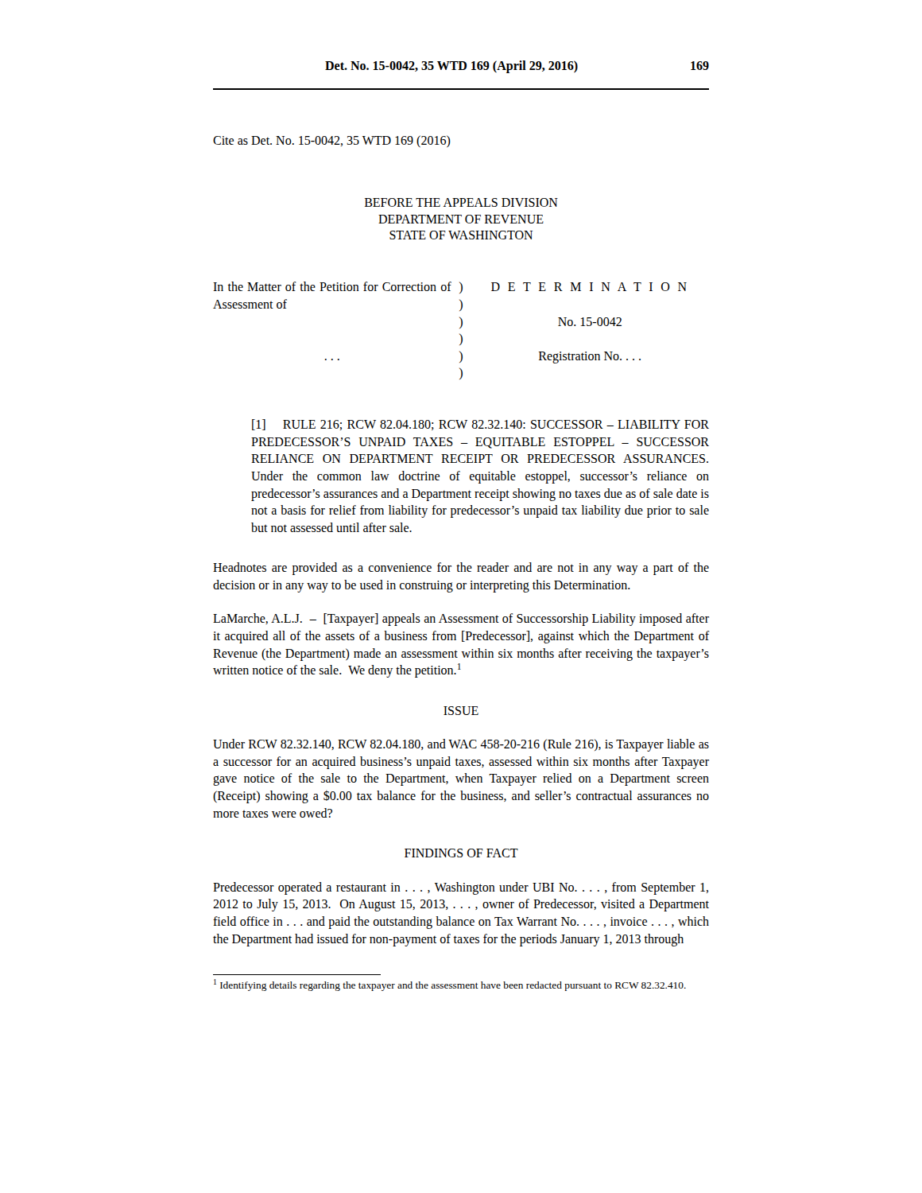Det. No. 15-0042, 35 WTD 169 (April 29, 2016) 169
Cite as Det. No. 15-0042, 35 WTD 169 (2016)
BEFORE THE APPEALS DIVISION
DEPARTMENT OF REVENUE
STATE OF WASHINGTON
| In the Matter of the Petition for Correction of Assessment of | ) ) | D E T E R M I N A T I O N |
| | ) ) | No. 15-0042 |
| . . . | ) ) | Registration No. . . . |
[1] RULE 216; RCW 82.04.180; RCW 82.32.140: SUCCESSOR – LIABILITY FOR PREDECESSOR’S UNPAID TAXES – EQUITABLE ESTOPPEL – SUCCESSOR RELIANCE ON DEPARTMENT RECEIPT OR PREDECESSOR ASSURANCES. Under the common law doctrine of equitable estoppel, successor’s reliance on predecessor’s assurances and a Department receipt showing no taxes due as of sale date is not a basis for relief from liability for predecessor’s unpaid tax liability due prior to sale but not assessed until after sale.
Headnotes are provided as a convenience for the reader and are not in any way a part of the decision or in any way to be used in construing or interpreting this Determination.
LaMarche, A.L.J. – [Taxpayer] appeals an Assessment of Successorship Liability imposed after it acquired all of the assets of a business from [Predecessor], against which the Department of Revenue (the Department) made an assessment within six months after receiving the taxpayer’s written notice of the sale. We deny the petition.1
ISSUE
Under RCW 82.32.140, RCW 82.04.180, and WAC 458-20-216 (Rule 216), is Taxpayer liable as a successor for an acquired business’s unpaid taxes, assessed within six months after Taxpayer gave notice of the sale to the Department, when Taxpayer relied on a Department screen (Receipt) showing a $0.00 tax balance for the business, and seller’s contractual assurances no more taxes were owed?
FINDINGS OF FACT
Predecessor operated a restaurant in . . . , Washington under UBI No. . . . , from September 1, 2012 to July 15, 2013. On August 15, 2013, . . . , owner of Predecessor, visited a Department field office in . . . and paid the outstanding balance on Tax Warrant No. . . . , invoice . . . , which the Department had issued for non-payment of taxes for the periods January 1, 2013 through
1 Identifying details regarding the taxpayer and the assessment have been redacted pursuant to RCW 82.32.410.